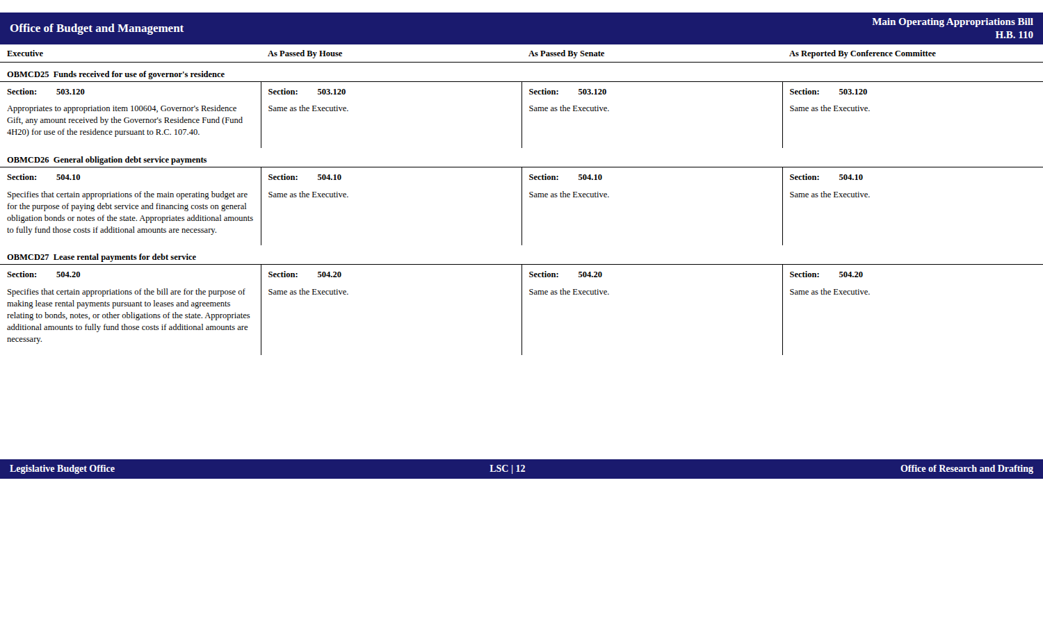Office of Budget and Management
Main Operating Appropriations Bill
H.B. 110
| Executive | As Passed By House | As Passed By Senate | As Reported By Conference Committee |
| OBMCD25 Funds received for use of governor's residence |
| Section: 503.120 Appropriates to appropriation item 100604, Governor's Residence Gift, any amount received by the Governor's Residence Fund (Fund 4H20) for use of the residence pursuant to R.C. 107.40. | Section: 503.120 Same as the Executive. | Section: 503.120 Same as the Executive. | Section: 503.120 Same as the Executive. |
| OBMCD26 General obligation debt service payments |
| Section: 504.10 Specifies that certain appropriations of the main operating budget are for the purpose of paying debt service and financing costs on general obligation bonds or notes of the state. Appropriates additional amounts to fully fund those costs if additional amounts are necessary. | Section: 504.10 Same as the Executive. | Section: 504.10 Same as the Executive. | Section: 504.10 Same as the Executive. |
| OBMCD27 Lease rental payments for debt service |
| Section: 504.20 Specifies that certain appropriations of the bill are for the purpose of making lease rental payments pursuant to leases and agreements relating to bonds, notes, or other obligations of the state. Appropriates additional amounts to fully fund those costs if additional amounts are necessary. | Section: 504.20 Same as the Executive. | Section: 504.20 Same as the Executive. | Section: 504.20 Same as the Executive. |
Legislative Budget Office
LSC | 12
Office of Research and Drafting